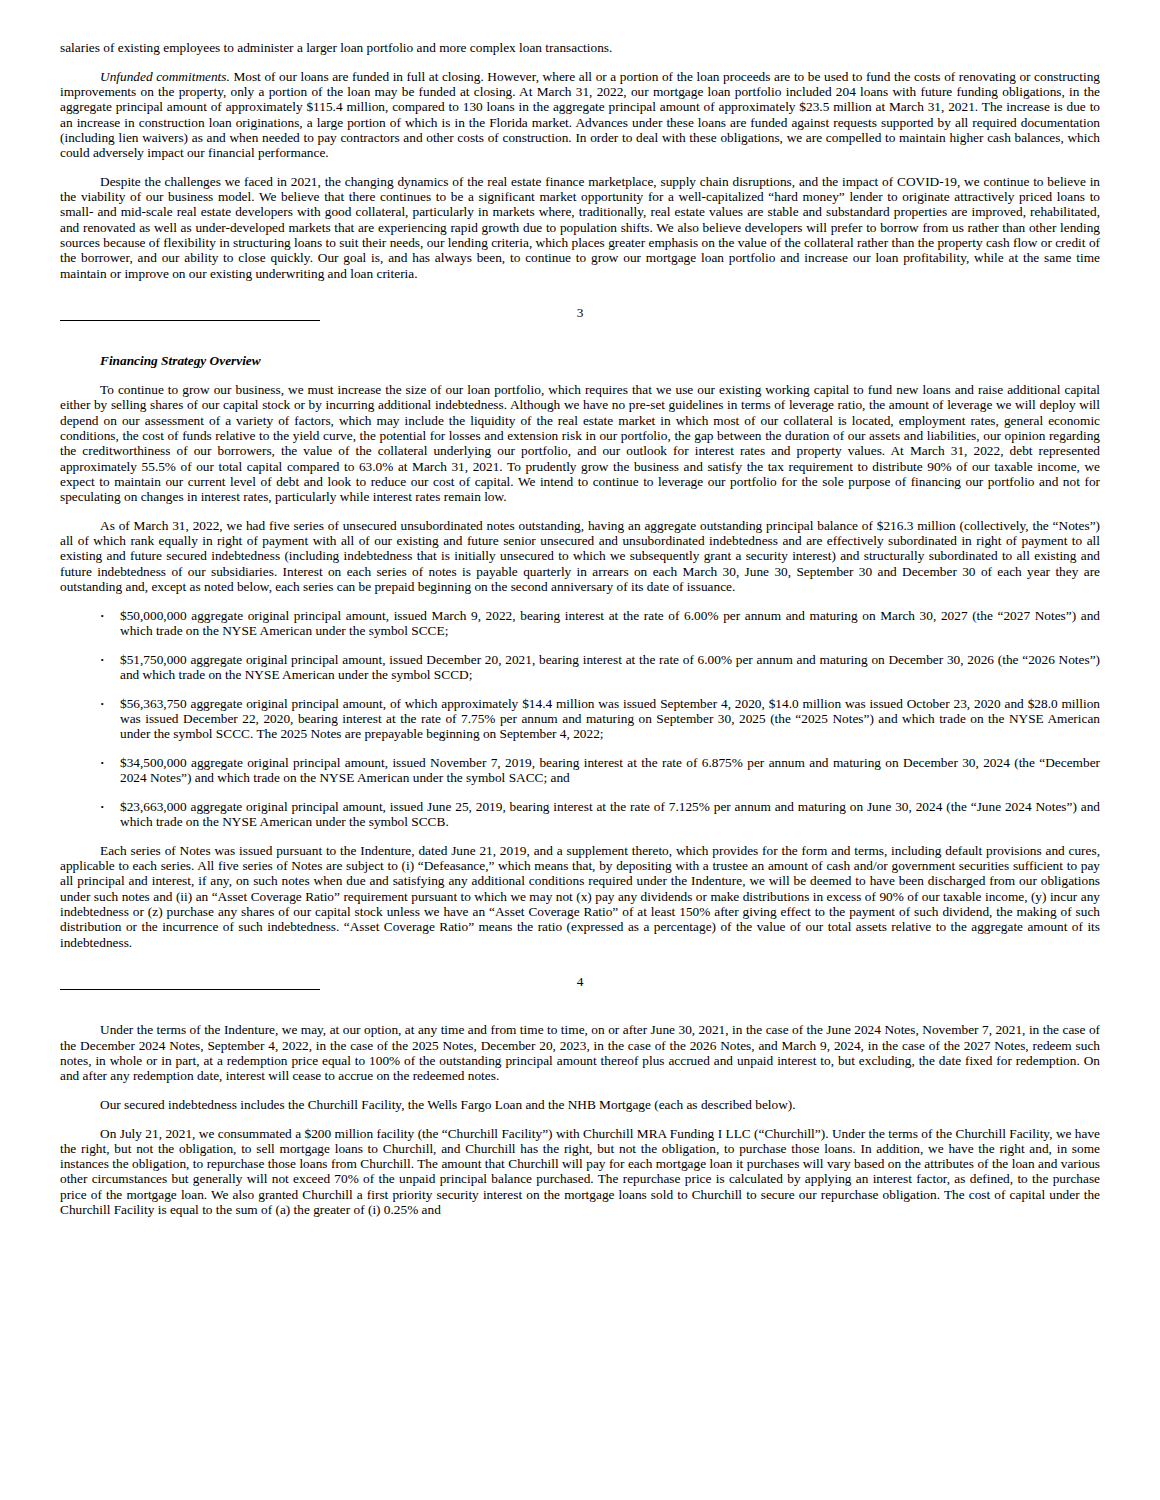salaries of existing employees to administer a larger loan portfolio and more complex loan transactions.
Unfunded commitments. Most of our loans are funded in full at closing. However, where all or a portion of the loan proceeds are to be used to fund the costs of renovating or constructing improvements on the property, only a portion of the loan may be funded at closing. At March 31, 2022, our mortgage loan portfolio included 204 loans with future funding obligations, in the aggregate principal amount of approximately $115.4 million, compared to 130 loans in the aggregate principal amount of approximately $23.5 million at March 31, 2021. The increase is due to an increase in construction loan originations, a large portion of which is in the Florida market. Advances under these loans are funded against requests supported by all required documentation (including lien waivers) as and when needed to pay contractors and other costs of construction. In order to deal with these obligations, we are compelled to maintain higher cash balances, which could adversely impact our financial performance.
Despite the challenges we faced in 2021, the changing dynamics of the real estate finance marketplace, supply chain disruptions, and the impact of COVID-19, we continue to believe in the viability of our business model. We believe that there continues to be a significant market opportunity for a well-capitalized “hard money” lender to originate attractively priced loans to small- and mid-scale real estate developers with good collateral, particularly in markets where, traditionally, real estate values are stable and substandard properties are improved, rehabilitated, and renovated as well as under-developed markets that are experiencing rapid growth due to population shifts. We also believe developers will prefer to borrow from us rather than other lending sources because of flexibility in structuring loans to suit their needs, our lending criteria, which places greater emphasis on the value of the collateral rather than the property cash flow or credit of the borrower, and our ability to close quickly. Our goal is, and has always been, to continue to grow our mortgage loan portfolio and increase our loan profitability, while at the same time maintain or improve on our existing underwriting and loan criteria.
3
Financing Strategy Overview
To continue to grow our business, we must increase the size of our loan portfolio, which requires that we use our existing working capital to fund new loans and raise additional capital either by selling shares of our capital stock or by incurring additional indebtedness. Although we have no pre-set guidelines in terms of leverage ratio, the amount of leverage we will deploy will depend on our assessment of a variety of factors, which may include the liquidity of the real estate market in which most of our collateral is located, employment rates, general economic conditions, the cost of funds relative to the yield curve, the potential for losses and extension risk in our portfolio, the gap between the duration of our assets and liabilities, our opinion regarding the creditworthiness of our borrowers, the value of the collateral underlying our portfolio, and our outlook for interest rates and property values. At March 31, 2022, debt represented approximately 55.5% of our total capital compared to 63.0% at March 31, 2021. To prudently grow the business and satisfy the tax requirement to distribute 90% of our taxable income, we expect to maintain our current level of debt and look to reduce our cost of capital. We intend to continue to leverage our portfolio for the sole purpose of financing our portfolio and not for speculating on changes in interest rates, particularly while interest rates remain low.
As of March 31, 2022, we had five series of unsecured unsubordinated notes outstanding, having an aggregate outstanding principal balance of $216.3 million (collectively, the “Notes”) all of which rank equally in right of payment with all of our existing and future senior unsecured and unsubordinated indebtedness and are effectively subordinated in right of payment to all existing and future secured indebtedness (including indebtedness that is initially unsecured to which we subsequently grant a security interest) and structurally subordinated to all existing and future indebtedness of our subsidiaries. Interest on each series of notes is payable quarterly in arrears on each March 30, June 30, September 30 and December 30 of each year they are outstanding and, except as noted below, each series can be prepaid beginning on the second anniversary of its date of issuance.
$50,000,000 aggregate original principal amount, issued March 9, 2022, bearing interest at the rate of 6.00% per annum and maturing on March 30, 2027 (the “2027 Notes”) and which trade on the NYSE American under the symbol SCCE;
$51,750,000 aggregate original principal amount, issued December 20, 2021, bearing interest at the rate of 6.00% per annum and maturing on December 30, 2026 (the “2026 Notes”) and which trade on the NYSE American under the symbol SCCD;
$56,363,750 aggregate original principal amount, of which approximately $14.4 million was issued September 4, 2020, $14.0 million was issued October 23, 2020 and $28.0 million was issued December 22, 2020, bearing interest at the rate of 7.75% per annum and maturing on September 30, 2025 (the “2025 Notes”) and which trade on the NYSE American under the symbol SCCC. The 2025 Notes are prepayable beginning on September 4, 2022;
$34,500,000 aggregate original principal amount, issued November 7, 2019, bearing interest at the rate of 6.875% per annum and maturing on December 30, 2024 (the “December 2024 Notes”) and which trade on the NYSE American under the symbol SACC; and
$23,663,000 aggregate original principal amount, issued June 25, 2019, bearing interest at the rate of 7.125% per annum and maturing on June 30, 2024 (the “June 2024 Notes”) and which trade on the NYSE American under the symbol SCCB.
Each series of Notes was issued pursuant to the Indenture, dated June 21, 2019, and a supplement thereto, which provides for the form and terms, including default provisions and cures, applicable to each series. All five series of Notes are subject to (i) “Defeasance,” which means that, by depositing with a trustee an amount of cash and/or government securities sufficient to pay all principal and interest, if any, on such notes when due and satisfying any additional conditions required under the Indenture, we will be deemed to have been discharged from our obligations under such notes and (ii) an “Asset Coverage Ratio” requirement pursuant to which we may not (x) pay any dividends or make distributions in excess of 90% of our taxable income, (y) incur any indebtedness or (z) purchase any shares of our capital stock unless we have an “Asset Coverage Ratio” of at least 150% after giving effect to the payment of such dividend, the making of such distribution or the incurrence of such indebtedness. “Asset Coverage Ratio” means the ratio (expressed as a percentage) of the value of our total assets relative to the aggregate amount of its indebtedness.
4
Under the terms of the Indenture, we may, at our option, at any time and from time to time, on or after June 30, 2021, in the case of the June 2024 Notes, November 7, 2021, in the case of the December 2024 Notes, September 4, 2022, in the case of the 2025 Notes, December 20, 2023, in the case of the 2026 Notes, and March 9, 2024, in the case of the 2027 Notes, redeem such notes, in whole or in part, at a redemption price equal to 100% of the outstanding principal amount thereof plus accrued and unpaid interest to, but excluding, the date fixed for redemption. On and after any redemption date, interest will cease to accrue on the redeemed notes.
Our secured indebtedness includes the Churchill Facility, the Wells Fargo Loan and the NHB Mortgage (each as described below).
On July 21, 2021, we consummated a $200 million facility (the “Churchill Facility”) with Churchill MRA Funding I LLC (“Churchill”). Under the terms of the Churchill Facility, we have the right, but not the obligation, to sell mortgage loans to Churchill, and Churchill has the right, but not the obligation, to purchase those loans. In addition, we have the right and, in some instances the obligation, to repurchase those loans from Churchill. The amount that Churchill will pay for each mortgage loan it purchases will vary based on the attributes of the loan and various other circumstances but generally will not exceed 70% of the unpaid principal balance purchased. The repurchase price is calculated by applying an interest factor, as defined, to the purchase price of the mortgage loan. We also granted Churchill a first priority security interest on the mortgage loans sold to Churchill to secure our repurchase obligation. The cost of capital under the Churchill Facility is equal to the sum of (a) the greater of (i) 0.25% and